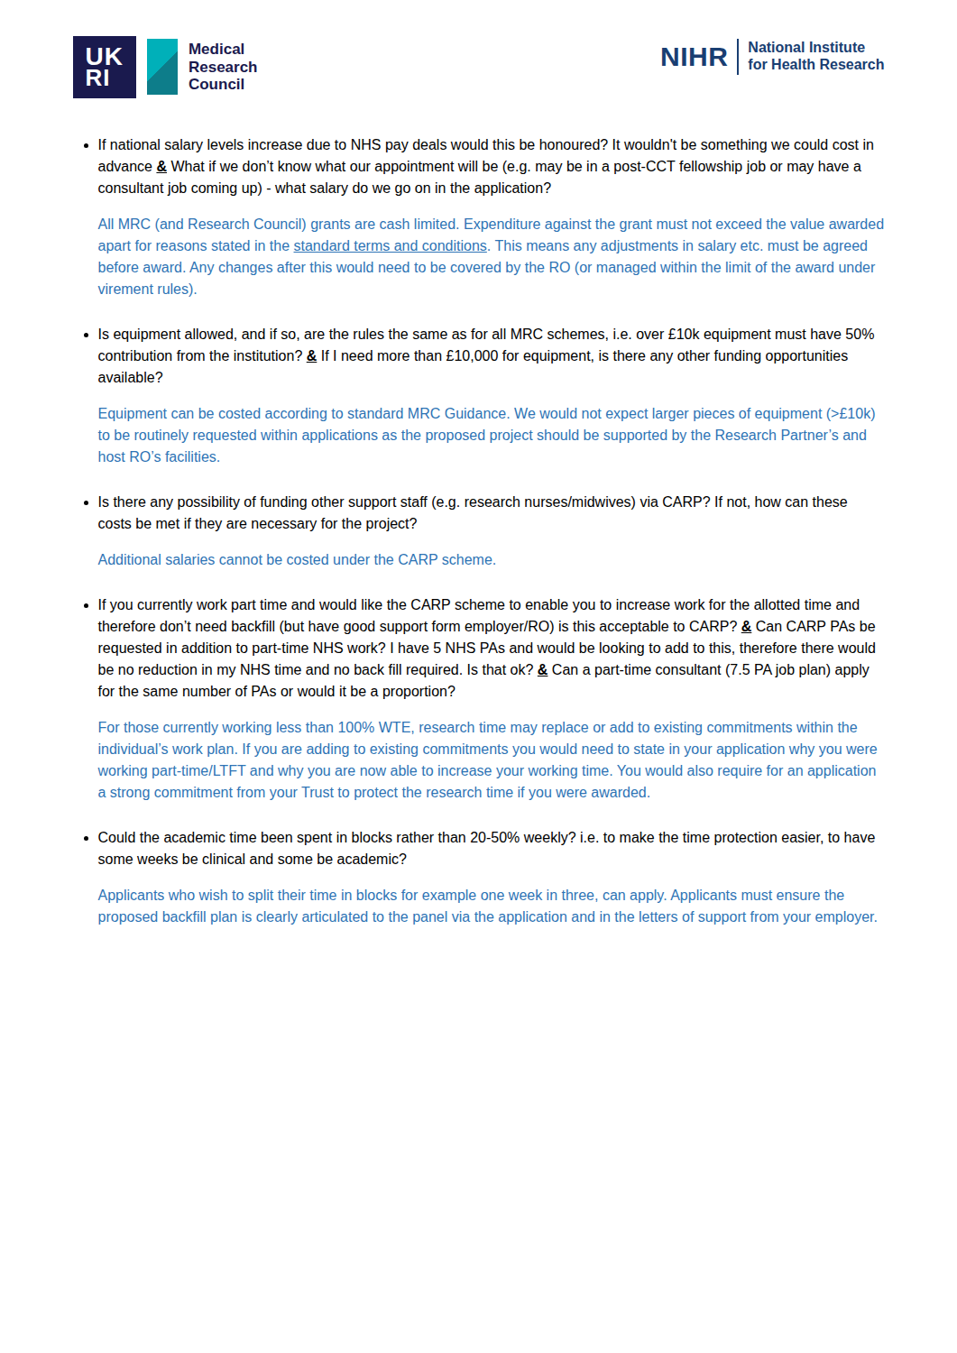UKRI
Medical
Research
Council
NIHR
National Institute
for Health Research
If national salary levels increase due to NHS pay deals would this be honoured? It wouldn't be something we could cost in advance & What if we don’t know what our appointment will be (e.g. may be in a post-CCT fellowship job or may have a consultant job coming up) - what salary do we go on in the application?
All MRC (and Research Council) grants are cash limited. Expenditure against the grant must not exceed the value awarded apart for reasons stated in the standard terms and conditions. This means any adjustments in salary etc. must be agreed before award. Any changes after this would need to be covered by the RO (or managed within the limit of the award under virement rules).
Is equipment allowed, and if so, are the rules the same as for all MRC schemes, i.e. over £10k equipment must have 50% contribution from the institution? & If I need more than £10,000 for equipment, is there any other funding opportunities available?
Equipment can be costed according to standard MRC Guidance. We would not expect larger pieces of equipment (>£10k) to be routinely requested within applications as the proposed project should be supported by the Research Partner’s and host RO’s facilities.
Is there any possibility of funding other support staff (e.g. research nurses/midwives) via CARP? If not, how can these costs be met if they are necessary for the project?
Additional salaries cannot be costed under the CARP scheme.
If you currently work part time and would like the CARP scheme to enable you to increase work for the allotted time and therefore don’t need backfill (but have good support form employer/RO) is this acceptable to CARP? & Can CARP PAs be requested in addition to part-time NHS work? I have 5 NHS PAs and would be looking to add to this, therefore there would be no reduction in my NHS time and no back fill required. Is that ok? & Can a part-time consultant (7.5 PA job plan) apply for the same number of PAs or would it be a proportion?
For those currently working less than 100% WTE, research time may replace or add to existing commitments within the individual’s work plan. If you are adding to existing commitments you would need to state in your application why you were working part-time/LTFT and why you are now able to increase your working time. You would also require for an application a strong commitment from your Trust to protect the research time if you were awarded.
Could the academic time been spent in blocks rather than 20-50% weekly? i.e. to make the time protection easier, to have some weeks be clinical and some be academic?
Applicants who wish to split their time in blocks for example one week in three, can apply. Applicants must ensure the proposed backfill plan is clearly articulated to the panel via the application and in the letters of support from your employer.